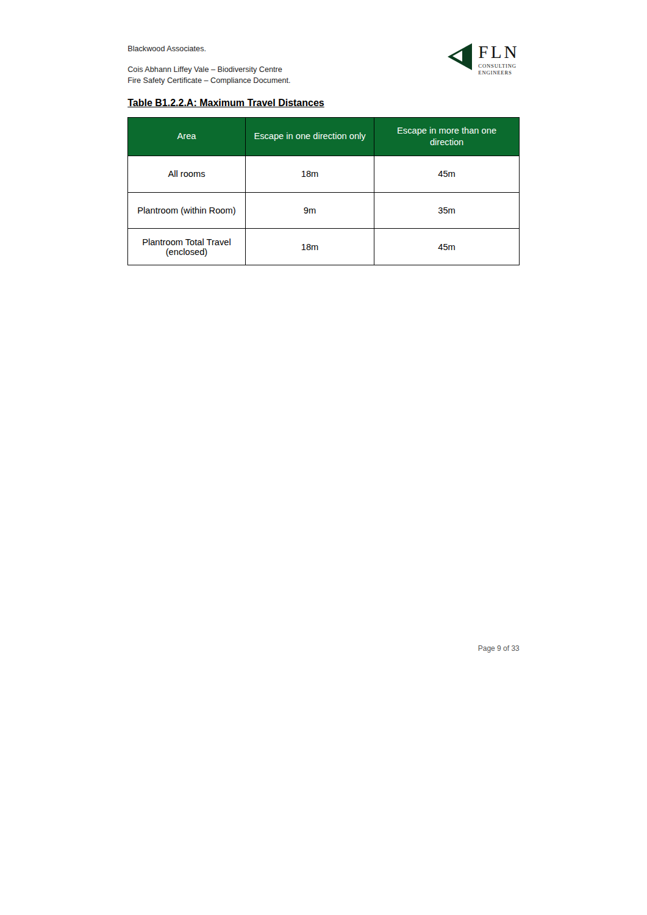Blackwood Associates.
Cois Abhann Liffey Vale – Biodiversity Centre
Fire Safety Certificate – Compliance Document.
FLN
CONSULTING
ENGINEERS
Table B1.2.2.A: Maximum Travel Distances
| Area | Escape in one direction only | Escape in more than one direction |
| --- | --- | --- |
| All rooms | 18m | 45m |
| Plantroom (within Room) | 9m | 35m |
| Plantroom Total Travel (enclosed) | 18m | 45m |
Page 9 of 33